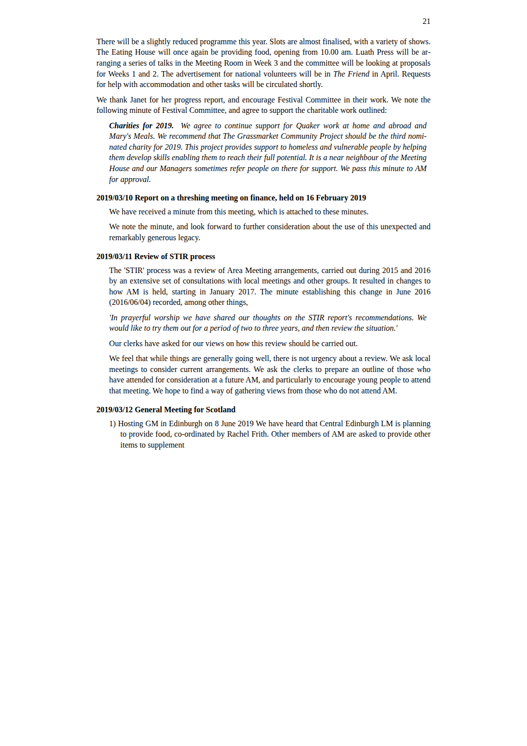21
There will be a slightly reduced programme this year. Slots are almost finalised, with a variety of shows. The Eating House will once again be providing food, opening from 10.00 am. Luath Press will be arranging a series of talks in the Meeting Room in Week 3 and the committee will be looking at proposals for Weeks 1 and 2. The advertisement for national volunteers will be in The Friend in April. Requests for help with accommodation and other tasks will be circulated shortly.
We thank Janet for her progress report, and encourage Festival Committee in their work. We note the following minute of Festival Committee, and agree to support the charitable work outlined:
Charities for 2019. We agree to continue support for Quaker work at home and abroad and Mary's Meals. We recommend that The Grassmarket Community Project should be the third nominated charity for 2019. This project provides support to homeless and vulnerable people by helping them develop skills enabling them to reach their full potential. It is a near neighbour of the Meeting House and our Managers sometimes refer people on there for support. We pass this minute to AM for approval.
2019/03/10 Report on a threshing meeting on finance, held on 16 February 2019
We have received a minute from this meeting, which is attached to these minutes.
We note the minute, and look forward to further consideration about the use of this unexpected and remarkably generous legacy.
2019/03/11 Review of STIR process
The 'STIR' process was a review of Area Meeting arrangements, carried out during 2015 and 2016 by an extensive set of consultations with local meetings and other groups. It resulted in changes to how AM is held, starting in January 2017. The minute establishing this change in June 2016 (2016/06/04) recorded, among other things,
'In prayerful worship we have shared our thoughts on the STIR report's recommendations. We would like to try them out for a period of two to three years, and then review the situation.'
Our clerks have asked for our views on how this review should be carried out.
We feel that while things are generally going well, there is not urgency about a review. We ask local meetings to consider current arrangements. We ask the clerks to prepare an outline of those who have attended for consideration at a future AM, and particularly to encourage young people to attend that meeting. We hope to find a way of gathering views from those who do not attend AM.
2019/03/12 General Meeting for Scotland
1) Hosting GM in Edinburgh on 8 June 2019 We have heard that Central Edinburgh LM is planning to provide food, co-ordinated by Rachel Frith. Other members of AM are asked to provide other items to supplement